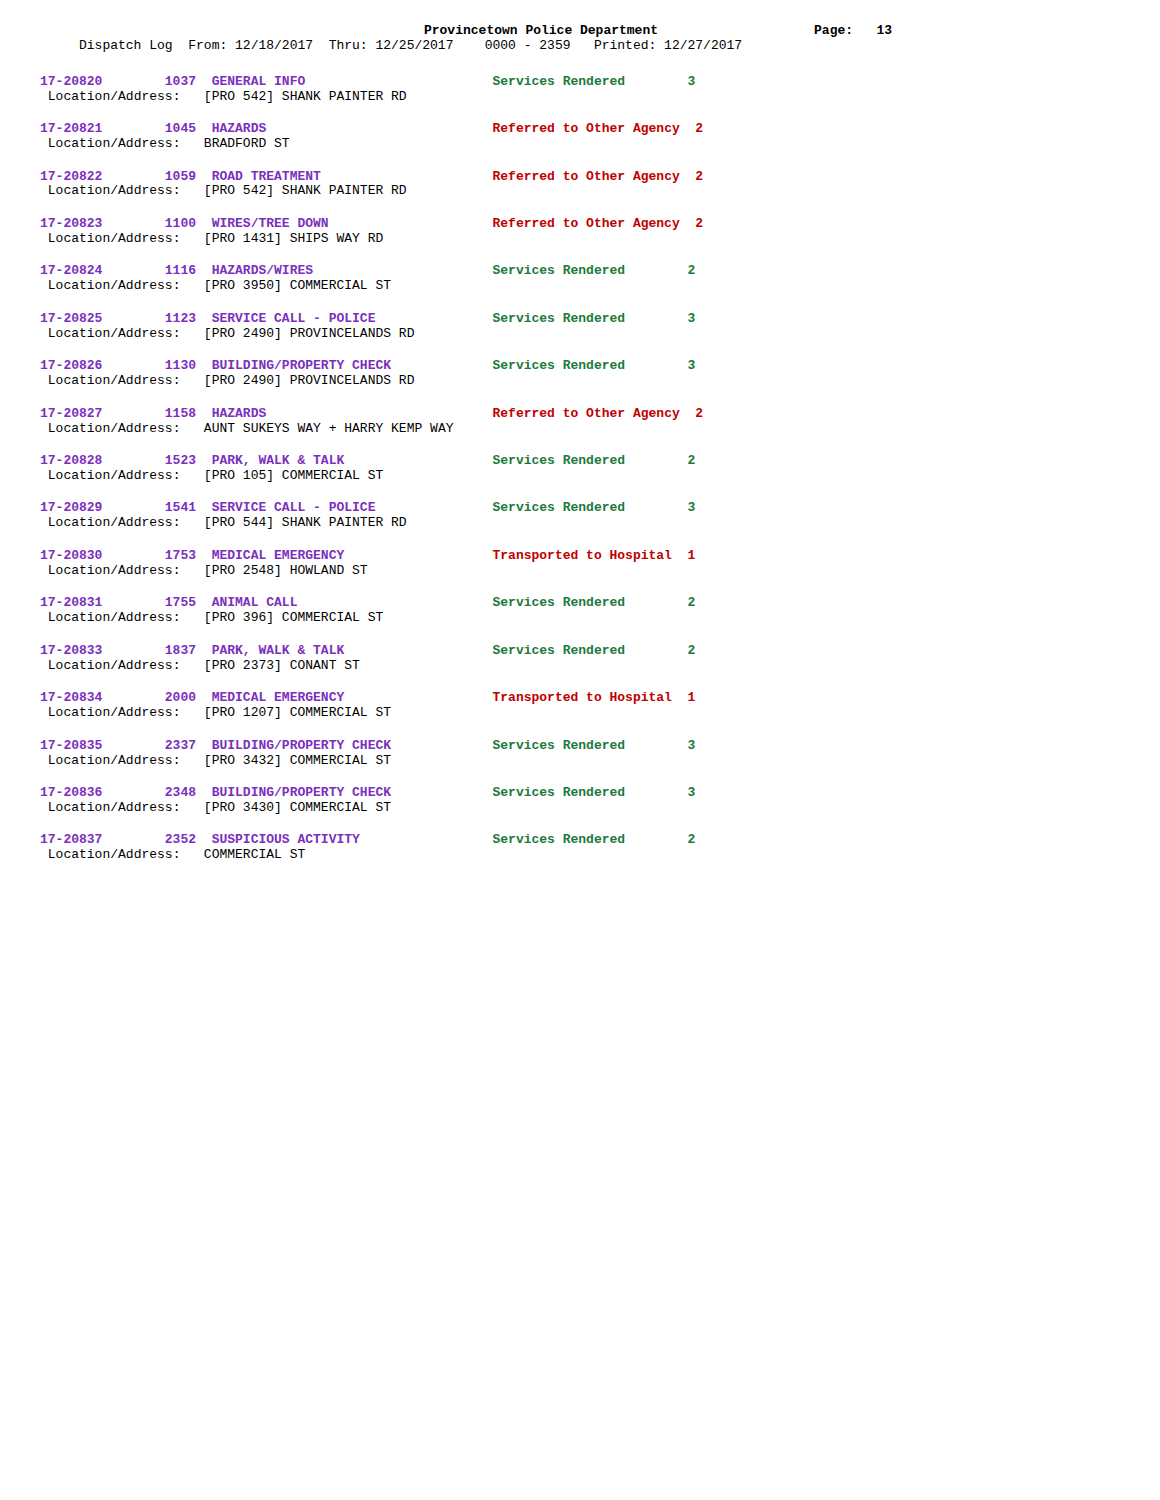Provincetown Police Department                    Page:   13
     Dispatch Log  From: 12/18/2017  Thru: 12/25/2017    0000 - 2359   Printed: 12/27/2017
17-20820        1037  GENERAL INFO                        Services Rendered        3
 Location/Address:   [PRO 542] SHANK PAINTER RD
17-20821        1045  HAZARDS                             Referred to Other Agency  2
 Location/Address:   BRADFORD ST
17-20822        1059  ROAD TREATMENT                      Referred to Other Agency  2
 Location/Address:   [PRO 542] SHANK PAINTER RD
17-20823        1100  WIRES/TREE DOWN                     Referred to Other Agency  2
 Location/Address:   [PRO 1431] SHIPS WAY RD
17-20824        1116  HAZARDS/WIRES                       Services Rendered        2
 Location/Address:   [PRO 3950] COMMERCIAL ST
17-20825        1123  SERVICE CALL - POLICE               Services Rendered        3
 Location/Address:   [PRO 2490] PROVINCELANDS RD
17-20826        1130  BUILDING/PROPERTY CHECK             Services Rendered        3
 Location/Address:   [PRO 2490] PROVINCELANDS RD
17-20827        1158  HAZARDS                             Referred to Other Agency  2
 Location/Address:   AUNT SUKEYS WAY + HARRY KEMP WAY
17-20828        1523  PARK, WALK & TALK                   Services Rendered        2
 Location/Address:   [PRO 105] COMMERCIAL ST
17-20829        1541  SERVICE CALL - POLICE               Services Rendered        3
 Location/Address:   [PRO 544] SHANK PAINTER RD
17-20830        1753  MEDICAL EMERGENCY                   Transported to Hospital  1
 Location/Address:   [PRO 2548] HOWLAND ST
17-20831        1755  ANIMAL CALL                         Services Rendered        2
 Location/Address:   [PRO 396] COMMERCIAL ST
17-20833        1837  PARK, WALK & TALK                   Services Rendered        2
 Location/Address:   [PRO 2373] CONANT ST
17-20834        2000  MEDICAL EMERGENCY                   Transported to Hospital  1
 Location/Address:   [PRO 1207] COMMERCIAL ST
17-20835        2337  BUILDING/PROPERTY CHECK             Services Rendered        3
 Location/Address:   [PRO 3432] COMMERCIAL ST
17-20836        2348  BUILDING/PROPERTY CHECK             Services Rendered        3
 Location/Address:   [PRO 3430] COMMERCIAL ST
17-20837        2352  SUSPICIOUS ACTIVITY                 Services Rendered        2
 Location/Address:   COMMERCIAL ST